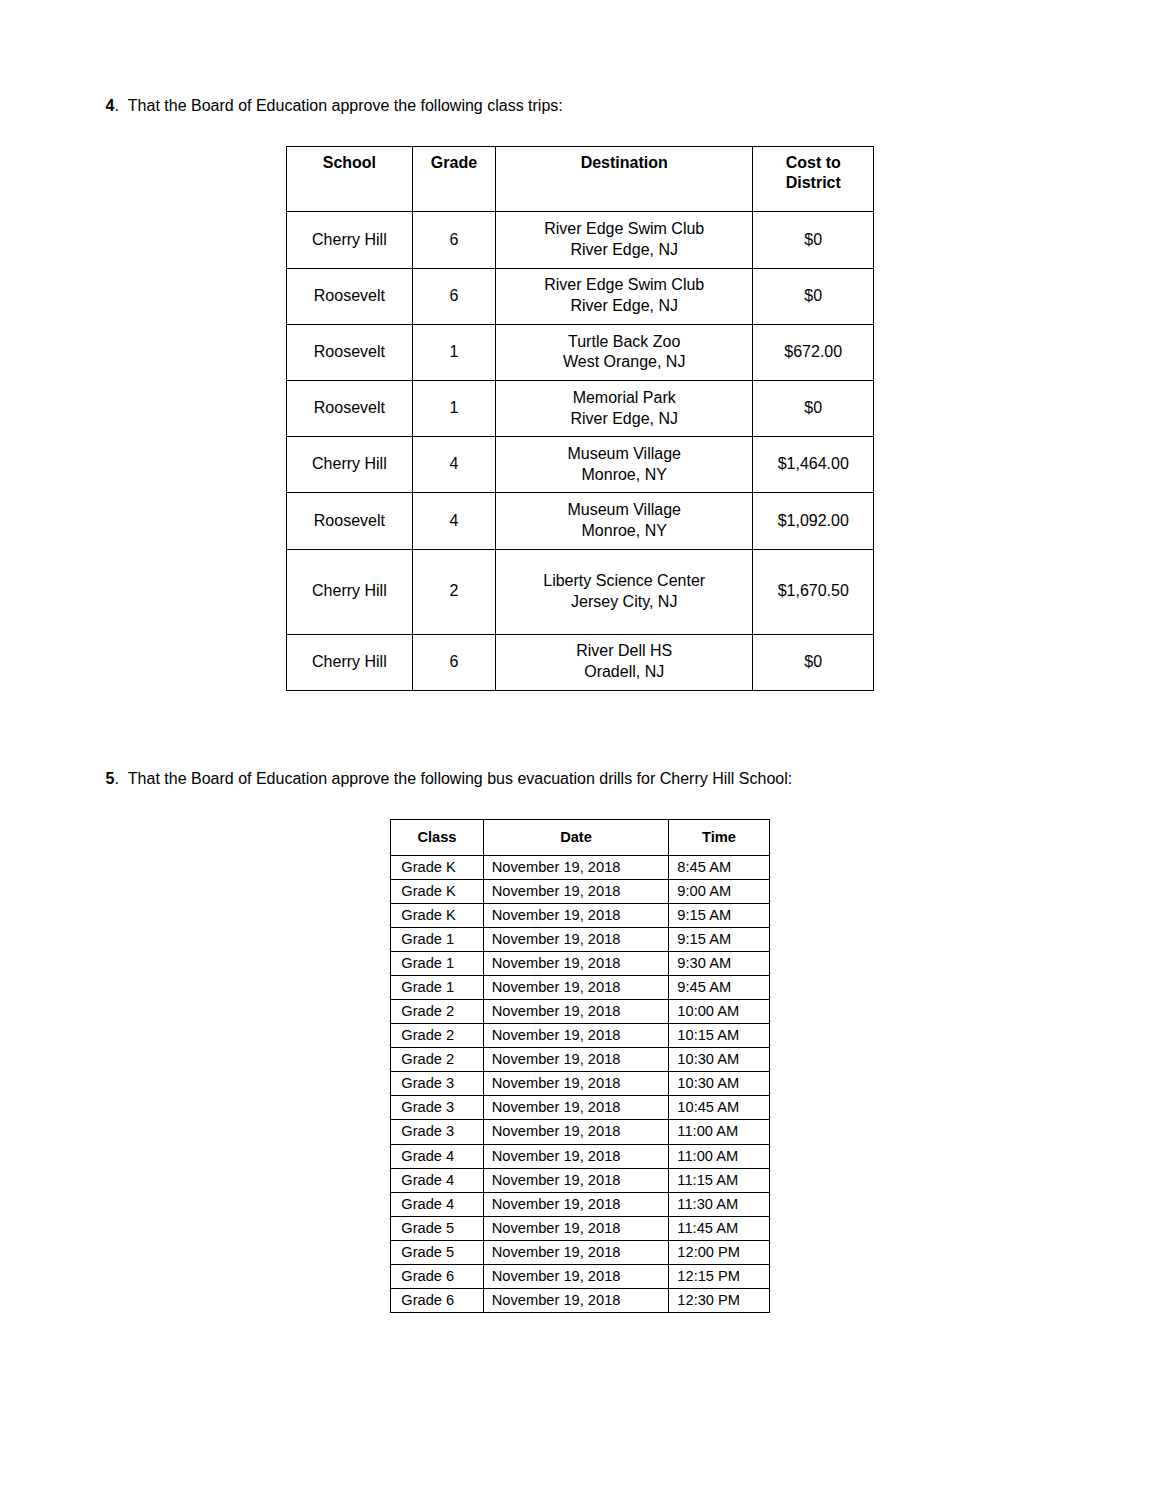4. That the Board of Education approve the following class trips:
| School | Grade | Destination | Cost to District |
| --- | --- | --- | --- |
| Cherry Hill | 6 | River Edge Swim Club River Edge, NJ | $0 |
| Roosevelt | 6 | River Edge Swim Club River Edge, NJ | $0 |
| Roosevelt | 1 | Turtle Back Zoo West Orange, NJ | $672.00 |
| Roosevelt | 1 | Memorial Park River Edge, NJ | $0 |
| Cherry Hill | 4 | Museum Village Monroe, NY | $1,464.00 |
| Roosevelt | 4 | Museum Village Monroe, NY | $1,092.00 |
| Cherry Hill | 2 | Liberty Science Center Jersey City, NJ | $1,670.50 |
| Cherry Hill | 6 | River Dell HS Oradell, NJ | $0 |
5. That the Board of Education approve the following bus evacuation drills for Cherry Hill School:
| Class | Date | Time |
| --- | --- | --- |
| Grade K | November 19, 2018 | 8:45 AM |
| Grade K | November 19, 2018 | 9:00 AM |
| Grade K | November 19, 2018 | 9:15 AM |
| Grade 1 | November 19, 2018 | 9:15 AM |
| Grade 1 | November 19, 2018 | 9:30 AM |
| Grade 1 | November 19, 2018 | 9:45 AM |
| Grade 2 | November 19, 2018 | 10:00 AM |
| Grade 2 | November 19, 2018 | 10:15 AM |
| Grade 2 | November 19, 2018 | 10:30 AM |
| Grade 3 | November 19, 2018 | 10:30 AM |
| Grade 3 | November 19, 2018 | 10:45 AM |
| Grade 3 | November 19, 2018 | 11:00 AM |
| Grade 4 | November 19, 2018 | 11:00 AM |
| Grade 4 | November 19, 2018 | 11:15 AM |
| Grade 4 | November 19, 2018 | 11:30 AM |
| Grade 5 | November 19, 2018 | 11:45 AM |
| Grade 5 | November 19, 2018 | 12:00 PM |
| Grade 6 | November 19, 2018 | 12:15 PM |
| Grade 6 | November 19, 2018 | 12:30 PM |